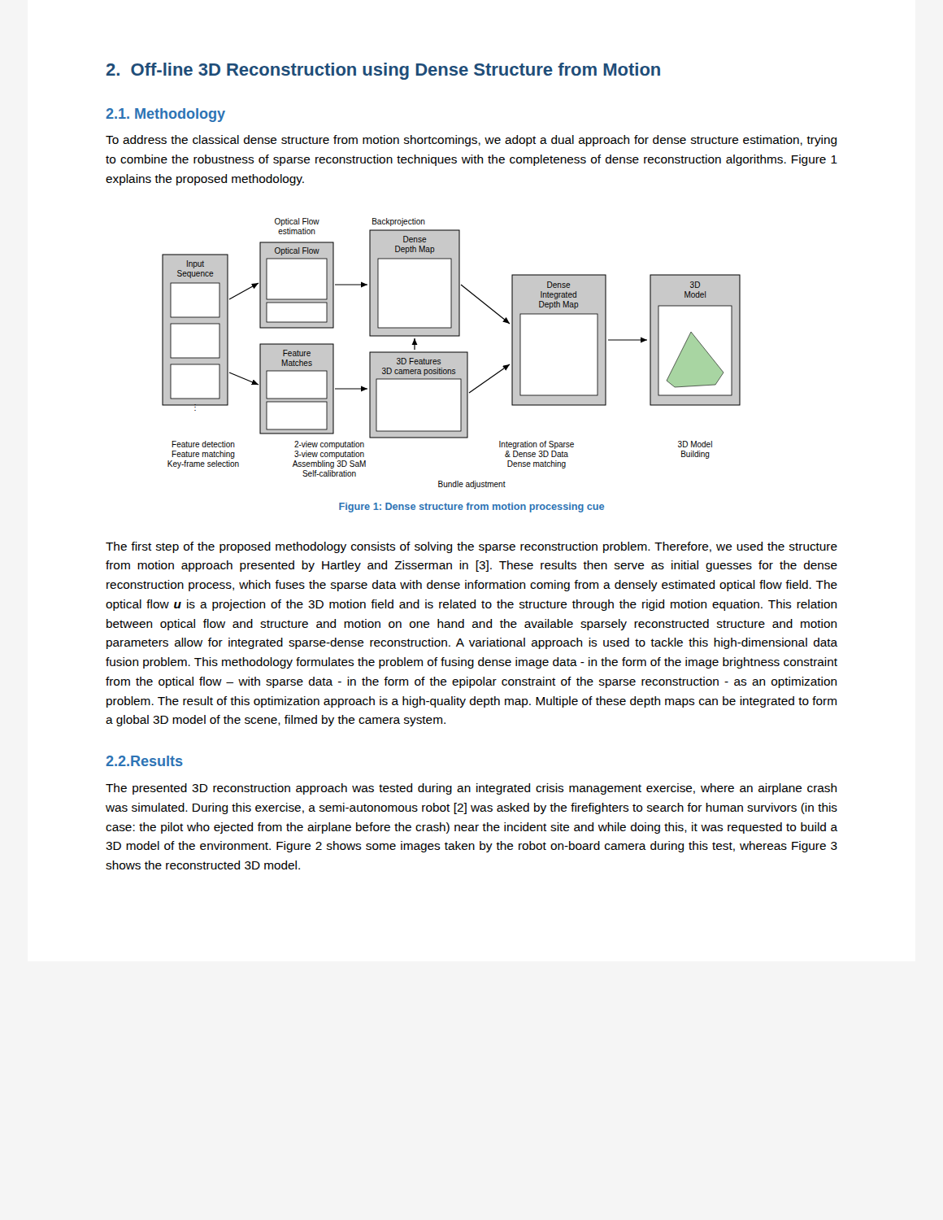2. Off-line 3D Reconstruction using Dense Structure from Motion
2.1. Methodology
To address the classical dense structure from motion shortcomings, we adopt a dual approach for dense structure estimation, trying to combine the robustness of sparse reconstruction techniques with the completeness of dense reconstruction algorithms. Figure 1 explains the proposed methodology.
Input Sequence ⋮ Optical Flow Feature Matches Dense Depth Map 3D Features 3D camera positions Dense Integrated Depth Map 3D Model Optical Flow estimation Backprojection Feature detection Feature matching Key-frame selection 2-view computation 3-view computation Assembling 3D SaM Self-calibration Integration of Sparse & Dense 3D Data Dense matching 3D Model Building
Bundle adjustment
Figure 1: Dense structure from motion processing cue
The first step of the proposed methodology consists of solving the sparse reconstruction problem. Therefore, we used the structure from motion approach presented by Hartley and Zisserman in [3]. These results then serve as initial guesses for the dense reconstruction process, which fuses the sparse data with dense information coming from a densely estimated optical flow field. The optical flow u is a projection of the 3D motion field and is related to the structure through the rigid motion equation. This relation between optical flow and structure and motion on one hand and the available sparsely reconstructed structure and motion parameters allow for integrated sparse-dense reconstruction. A variational approach is used to tackle this high-dimensional data fusion problem. This methodology formulates the problem of fusing dense image data - in the form of the image brightness constraint from the optical flow – with sparse data - in the form of the epipolar constraint of the sparse reconstruction - as an optimization problem. The result of this optimization approach is a high-quality depth map. Multiple of these depth maps can be integrated to form a global 3D model of the scene, filmed by the camera system.
2.2.Results
The presented 3D reconstruction approach was tested during an integrated crisis management exercise, where an airplane crash was simulated. During this exercise, a semi-autonomous robot [2] was asked by the firefighters to search for human survivors (in this case: the pilot who ejected from the airplane before the crash) near the incident site and while doing this, it was requested to build a 3D model of the environment. Figure 2 shows some images taken by the robot on-board camera during this test, whereas Figure 3 shows the reconstructed 3D model.